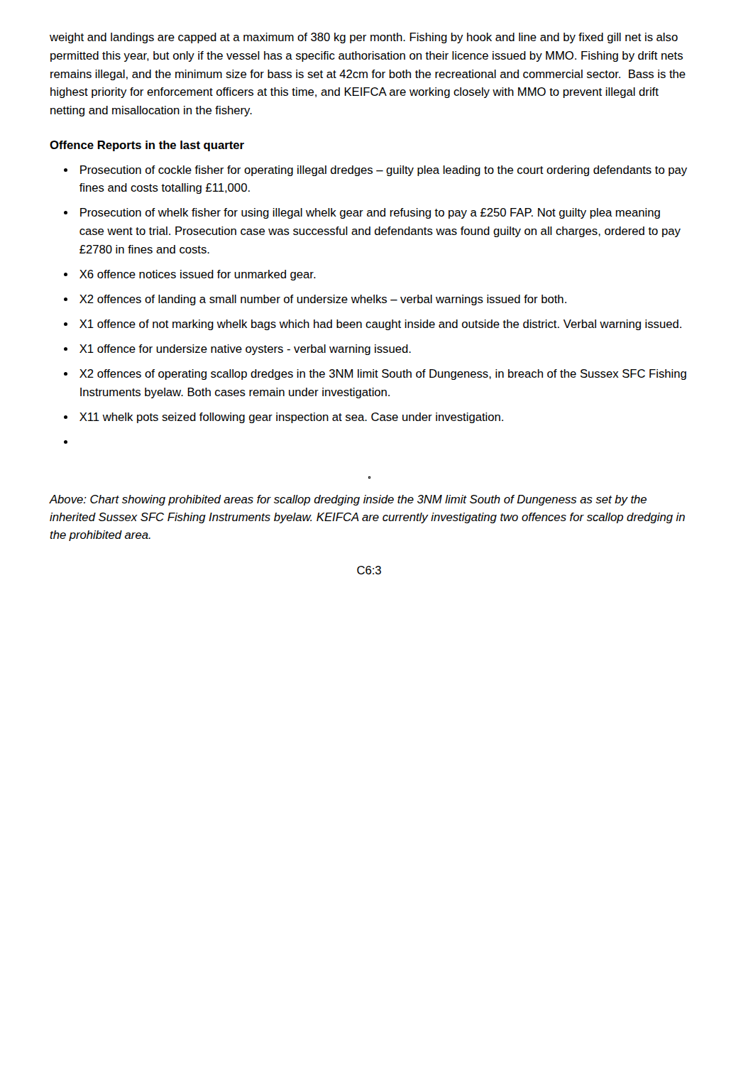weight and landings are capped at a maximum of 380 kg per month. Fishing by hook and line and by fixed gill net is also permitted this year, but only if the vessel has a specific authorisation on their licence issued by MMO. Fishing by drift nets remains illegal, and the minimum size for bass is set at 42cm for both the recreational and commercial sector. Bass is the highest priority for enforcement officers at this time, and KEIFCA are working closely with MMO to prevent illegal drift netting and misallocation in the fishery.
Offence Reports in the last quarter
Prosecution of cockle fisher for operating illegal dredges – guilty plea leading to the court ordering defendants to pay fines and costs totalling £11,000.
Prosecution of whelk fisher for using illegal whelk gear and refusing to pay a £250 FAP. Not guilty plea meaning case went to trial. Prosecution case was successful and defendants was found guilty on all charges, ordered to pay £2780 in fines and costs.
X6 offence notices issued for unmarked gear.
X2 offences of landing a small number of undersize whelks – verbal warnings issued for both.
X1 offence of not marking whelk bags which had been caught inside and outside the district. Verbal warning issued.
X1 offence for undersize native oysters - verbal warning issued.
X2 offences of operating scallop dredges in the 3NM limit South of Dungeness, in breach of the Sussex SFC Fishing Instruments byelaw. Both cases remain under investigation.
X11 whelk pots seized following gear inspection at sea. Case under investigation.
Above: Chart showing prohibited areas for scallop dredging inside the 3NM limit South of Dungeness as set by the inherited Sussex SFC Fishing Instruments byelaw. KEIFCA are currently investigating two offences for scallop dredging in the prohibited area.
C6:3